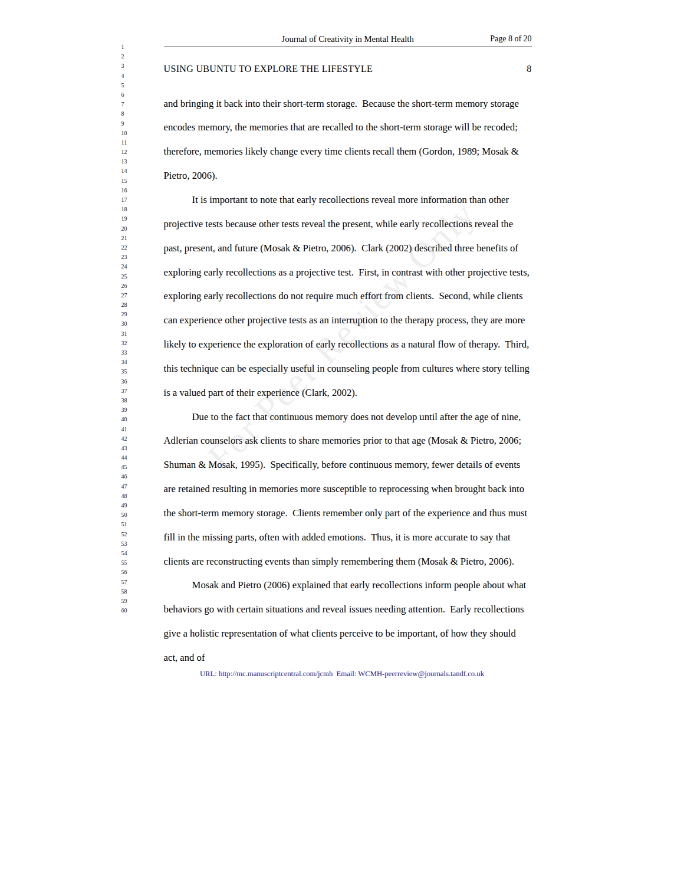123456789101112131415161718192021222324252627282930313233343536373839404142434445464748495051525354555657585960
Journal of Creativity in Mental Health Page 8 of 20
USING UBUNTU TO EXPLORE THE LIFESTYLE 8
For Peer Review Only
and bringing it back into their short-term storage. Because the short-term memory storage encodes memory, the memories that are recalled to the short-term storage will be recoded; therefore, memories likely change every time clients recall them (Gordon, 1989; Mosak & Pietro, 2006).
It is important to note that early recollections reveal more information than other projective tests because other tests reveal the present, while early recollections reveal the past, present, and future (Mosak & Pietro, 2006). Clark (2002) described three benefits of exploring early recollections as a projective test. First, in contrast with other projective tests, exploring early recollections do not require much effort from clients. Second, while clients can experience other projective tests as an interruption to the therapy process, they are more likely to experience the exploration of early recollections as a natural flow of therapy. Third, this technique can be especially useful in counseling people from cultures where story telling is a valued part of their experience (Clark, 2002).
Due to the fact that continuous memory does not develop until after the age of nine, Adlerian counselors ask clients to share memories prior to that age (Mosak & Pietro, 2006; Shuman & Mosak, 1995). Specifically, before continuous memory, fewer details of events are retained resulting in memories more susceptible to reprocessing when brought back into the short-term memory storage. Clients remember only part of the experience and thus must fill in the missing parts, often with added emotions. Thus, it is more accurate to say that clients are reconstructing events than simply remembering them (Mosak & Pietro, 2006).
Mosak and Pietro (2006) explained that early recollections inform people about what behaviors go with certain situations and reveal issues needing attention. Early recollections give a holistic representation of what clients perceive to be important, of how they should act, and of
URL: http://mc.manuscriptcentral.com/jcmh Email: WCMH-peerreview@journals.tandf.co.uk